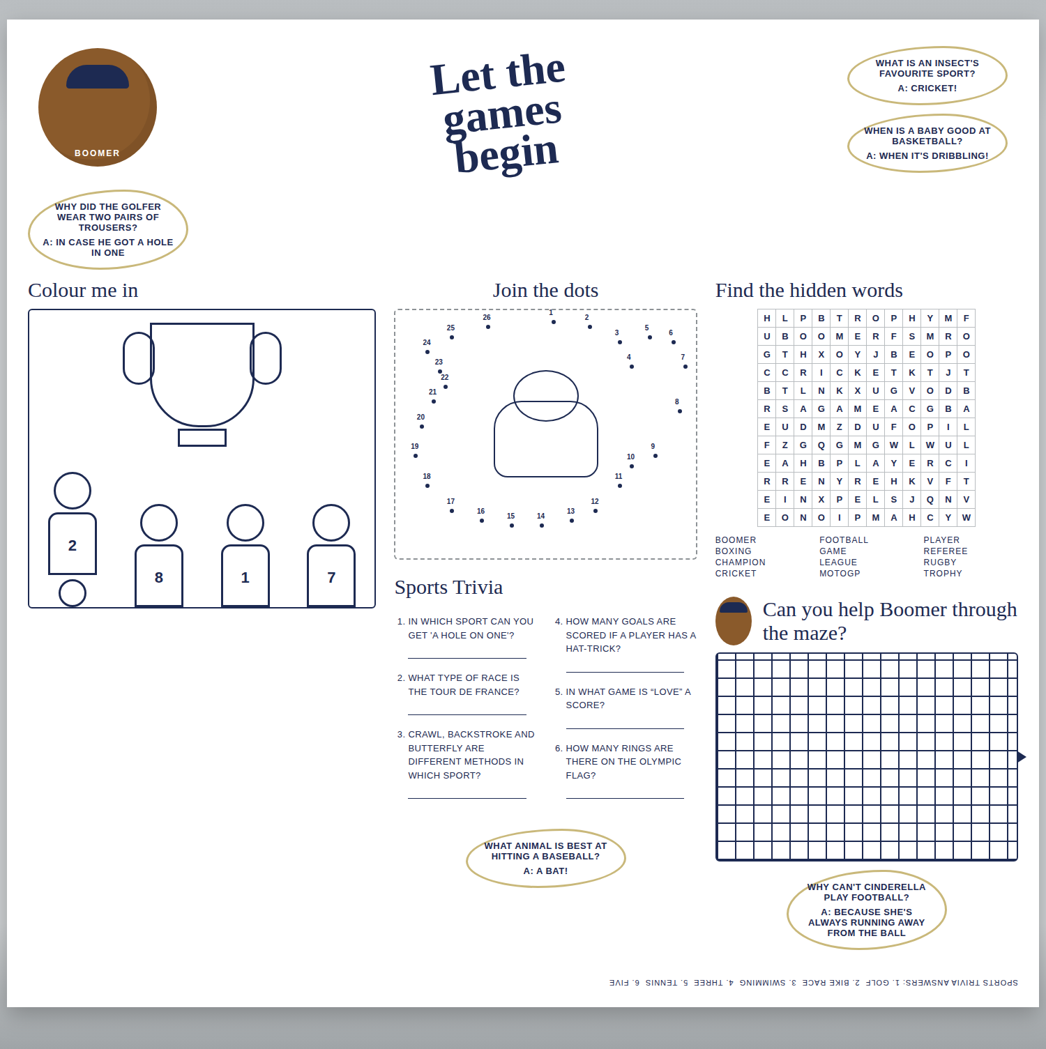Let the
games
begin
What is an insect's favourite sport? A: Cricket!
When is a baby good at basketball? A: When it's dribbling!
Why did the golfer wear two pairs of trousers? A: In case he got a hole in one
Colour me in
2
8
1
7
Join the dots
1
2
3
4
5
6
7
8
9
10
11
12
13
14
15
16
17
18
19
20
21
22
23
24
25
26
Sports Trivia
In which sport can you get 'a hole on one'?
What type of race is the Tour de France?
Crawl, backstroke and butterfly are different methods in which sport?
How many goals are scored if a player has a hat-trick?
In what game is “love” a score?
How many rings are there on the Olympic flag?
What animal is best at hitting a baseball? A: A bat!
Find the hidden words
| H | L | P | B | T | R | O | P | H | Y | M | F |
| U | B | O | O | M | E | R | F | S | M | R | O |
| G | T | H | X | O | Y | J | B | E | O | P | O |
| C | C | R | I | C | K | E | T | K | T | J | T |
| B | T | L | N | K | X | U | G | V | O | D | B |
| R | S | A | G | A | M | E | A | C | G | B | A |
| E | U | D | M | Z | D | U | F | O | P | I | L |
| F | Z | G | Q | G | M | G | W | L | W | U | L |
| E | A | H | B | P | L | A | Y | E | R | C | I |
| R | R | E | N | Y | R | E | H | K | V | F | T |
| E | I | N | X | P | E | L | S | J | Q | N | V |
| E | O | N | O | I | P | M | A | H | C | Y | W |
Boomer Football Player Boxing Game Referee Champion League Rugby Cricket MotoGP Trophy
Can you help Boomer through the maze?
Why can't Cinderella play football? A: Because she's always running away from the ball
Sports trivia answers: 1. Golf 2. Bike race 3. Swimming 4. Three 5. Tennis 6. Five